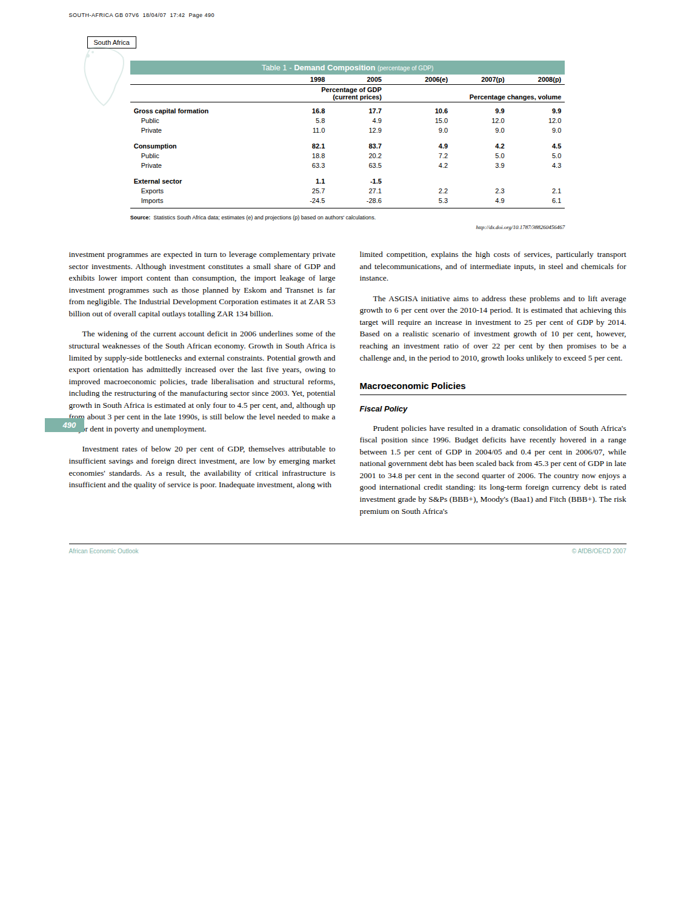SOUTH-AFRICA GB 07V6 18/04/07 17:42 Page 490
South Africa
Table 1 - Demand Composition (percentage of GDP)
| | 1998 | 2005 | 2006(e) | 2007(p) | 2008(p) |
| | Percentage of GDP (current prices) | Percentage changes, volume |
| Gross capital formation | 16.8 | 17.7 | 10.6 | 9.9 | 9.9 |
| Public | 5.8 | 4.9 | 15.0 | 12.0 | 12.0 |
| Private | 11.0 | 12.9 | 9.0 | 9.0 | 9.0 |
| Consumption | 82.1 | 83.7 | 4.9 | 4.2 | 4.5 |
| Public | 18.8 | 20.2 | 7.2 | 5.0 | 5.0 |
| Private | 63.3 | 63.5 | 4.2 | 3.9 | 4.3 |
| External sector | 1.1 | -1.5 | | | |
| Exports | 25.7 | 27.1 | 2.2 | 2.3 | 2.1 |
| Imports | -24.5 | -28.6 | 5.3 | 4.9 | 6.1 |
Source: Statistics South Africa data; estimates (e) and projections (p) based on authors' calculations.
http://dx.doi.org/10.1787/388260456467
investment programmes are expected in turn to leverage complementary private sector investments. Although investment constitutes a small share of GDP and exhibits lower import content than consumption, the import leakage of large investment programmes such as those planned by Eskom and Transnet is far from negligible. The Industrial Development Corporation estimates it at ZAR 53 billion out of overall capital outlays totalling ZAR 134 billion.
The widening of the current account deficit in 2006 underlines some of the structural weaknesses of the South African economy. Growth in South Africa is limited by supply-side bottlenecks and external constraints. Potential growth and export orientation has admittedly increased over the last five years, owing to improved macroeconomic policies, trade liberalisation and structural reforms, including the restructuring of the manufacturing sector since 2003. Yet, potential growth in South Africa is estimated at only four to 4.5 per cent, and, although up from about 3 per cent in the late 1990s, is still below the level needed to make a major dent in poverty and unemployment.
Investment rates of below 20 per cent of GDP, themselves attributable to insufficient savings and foreign direct investment, are low by emerging market economies' standards. As a result, the availability of critical infrastructure is insufficient and the quality of service is poor. Inadequate investment, along with
limited competition, explains the high costs of services, particularly transport and telecommunications, and of intermediate inputs, in steel and chemicals for instance.
The ASGISA initiative aims to address these problems and to lift average growth to 6 per cent over the 2010-14 period. It is estimated that achieving this target will require an increase in investment to 25 per cent of GDP by 2014. Based on a realistic scenario of investment growth of 10 per cent, however, reaching an investment ratio of over 22 per cent by then promises to be a challenge and, in the period to 2010, growth looks unlikely to exceed 5 per cent.
Macroeconomic Policies
Fiscal Policy
Prudent policies have resulted in a dramatic consolidation of South Africa's fiscal position since 1996. Budget deficits have recently hovered in a range between 1.5 per cent of GDP in 2004/05 and 0.4 per cent in 2006/07, while national government debt has been scaled back from 45.3 per cent of GDP in late 2001 to 34.8 per cent in the second quarter of 2006. The country now enjoys a good international credit standing: its long-term foreign currency debt is rated investment grade by S&Ps (BBB+), Moody's (Baa1) and Fitch (BBB+). The risk premium on South Africa's
490
African Economic Outlook
© AfDB/OECD 2007